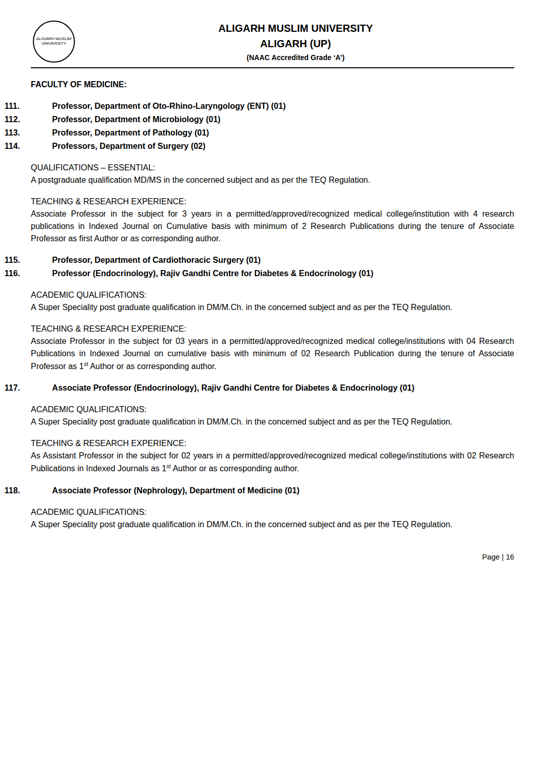ALIGARH MUSLIM UNIVERSITY
ALIGARH MUSLIM UNIVERSITY
ALIGARH (UP)
(NAAC Accredited Grade ‘A’)
FACULTY OF MEDICINE:
111. Professor, Department of Oto-Rhino-Laryngology (ENT) (01)
112. Professor, Department of Microbiology (01)
113. Professor, Department of Pathology (01)
114. Professors, Department of Surgery (02)
QUALIFICATIONS – ESSENTIAL:
A postgraduate qualification MD/MS in the concerned subject and as per the TEQ Regulation.
TEACHING & RESEARCH EXPERIENCE:
Associate Professor in the subject for 3 years in a permitted/approved/recognized medical college/institution with 4 research publications in Indexed Journal on Cumulative basis with minimum of 2 Research Publications during the tenure of Associate Professor as first Author or as corresponding author.
115. Professor, Department of Cardiothoracic Surgery (01)
116. Professor (Endocrinology), Rajiv Gandhi Centre for Diabetes & Endocrinology (01)
ACADEMIC QUALIFICATIONS:
A Super Speciality post graduate qualification in DM/M.Ch. in the concerned subject and as per the TEQ Regulation.
TEACHING & RESEARCH EXPERIENCE:
Associate Professor in the subject for 03 years in a permitted/approved/recognized medical college/institutions with 04 Research Publications in Indexed Journal on cumulative basis with minimum of 02 Research Publication during the tenure of Associate Professor as 1st Author or as corresponding author.
117. Associate Professor (Endocrinology), Rajiv Gandhi Centre for Diabetes & Endocrinology (01)
ACADEMIC QUALIFICATIONS:
A Super Speciality post graduate qualification in DM/M.Ch. in the concerned subject and as per the TEQ Regulation.
TEACHING & RESEARCH EXPERIENCE:
As Assistant Professor in the subject for 02 years in a permitted/approved/recognized medical college/institutions with 02 Research Publications in Indexed Journals as 1st Author or as corresponding author.
118. Associate Professor (Nephrology), Department of Medicine (01)
ACADEMIC QUALIFICATIONS:
A Super Speciality post graduate qualification in DM/M.Ch. in the concerned subject and as per the TEQ Regulation.
Page | 16